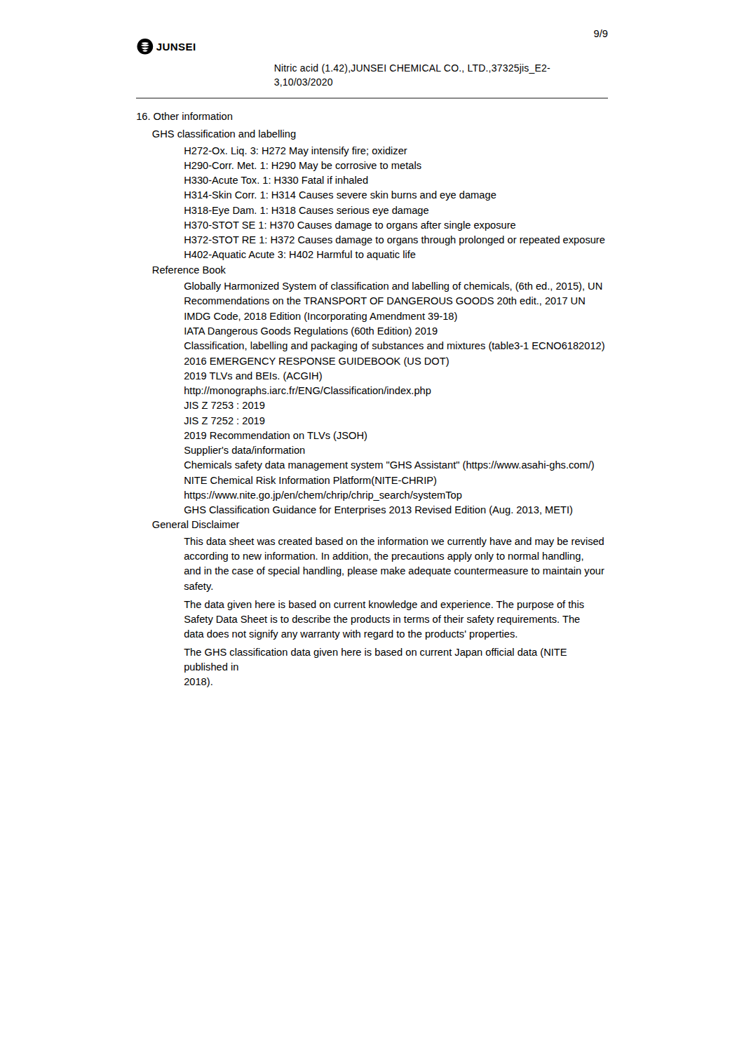9/9
JUNSEI
Nitric acid (1.42),JUNSEI CHEMICAL CO., LTD.,37325jis_E2-3,10/03/2020
16. Other information
GHS classification and labelling
H272-Ox. Liq. 3: H272 May intensify fire; oxidizer
H290-Corr. Met. 1: H290 May be corrosive to metals
H330-Acute Tox. 1: H330 Fatal if inhaled
H314-Skin Corr. 1: H314 Causes severe skin burns and eye damage
H318-Eye Dam. 1: H318 Causes serious eye damage
H370-STOT SE 1: H370 Causes damage to organs after single exposure
H372-STOT RE 1: H372 Causes damage to organs through prolonged or repeated exposure
H402-Aquatic Acute 3: H402 Harmful to aquatic life
Reference Book
Globally Harmonized System of classification and labelling of chemicals, (6th ed., 2015), UN
Recommendations on the TRANSPORT OF DANGEROUS GOODS 20th edit., 2017 UN
IMDG Code, 2018 Edition (Incorporating Amendment 39-18)
IATA Dangerous Goods Regulations (60th Edition) 2019
Classification, labelling and packaging of substances and mixtures (table3-1 ECNO6182012)
2016 EMERGENCY RESPONSE GUIDEBOOK (US DOT)
2019 TLVs and BEIs. (ACGIH)
http://monographs.iarc.fr/ENG/Classification/index.php
JIS Z 7253 : 2019
JIS Z 7252 : 2019
2019 Recommendation on TLVs (JSOH)
Supplier's data/information
Chemicals safety data management system "GHS Assistant" (https://www.asahi-ghs.com/)
NITE Chemical Risk Information Platform(NITE-CHRIP)
https://www.nite.go.jp/en/chem/chrip/chrip_search/systemTop
GHS Classification Guidance for Enterprises 2013 Revised Edition (Aug. 2013, METI)
General Disclaimer
This data sheet was created based on the information we currently have and may be revised
according to new information. In addition, the precautions apply only to normal handling,
and in the case of special handling, please make adequate countermeasure to maintain your
safety.
The data given here is based on current knowledge and experience. The purpose of this
Safety Data Sheet is to describe the products in terms of their safety requirements. The
data does not signify any warranty with regard to the products' properties.
The GHS classification data given here is based on current Japan official data (NITE published in
2018).